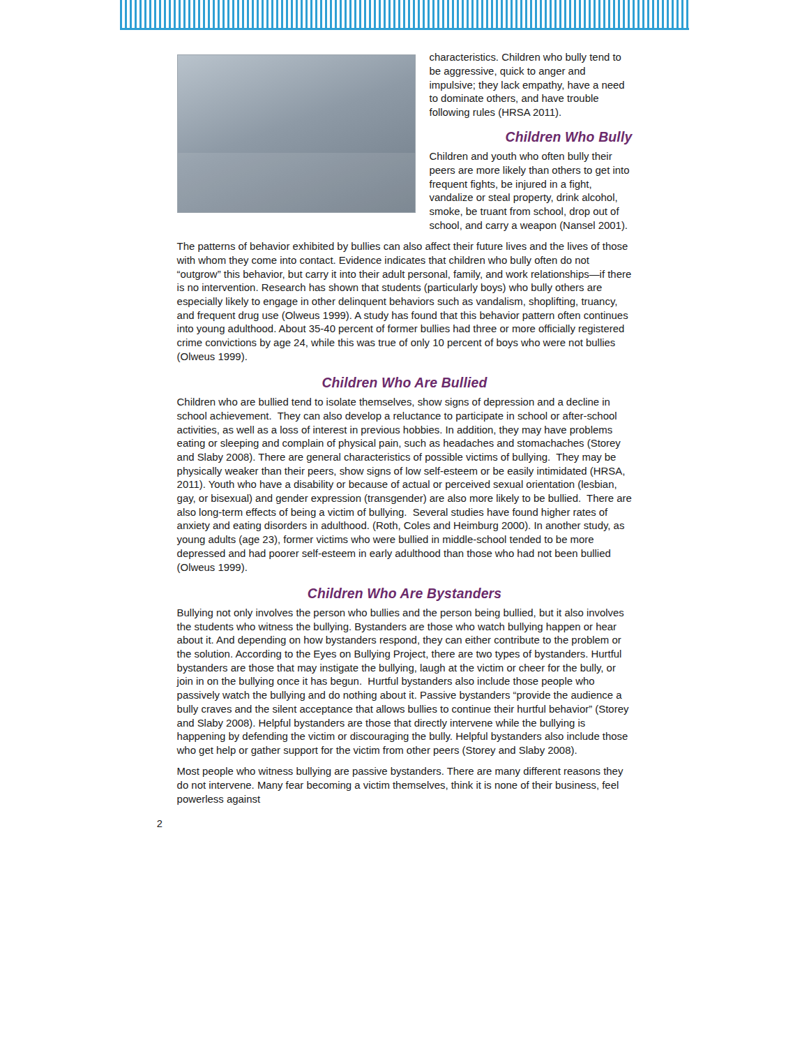characteristics. Children who bully tend to be aggressive, quick to anger and impulsive; they lack empathy, have a need to dominate others, and have trouble following rules (HRSA 2011).
Children Who Bully
Children and youth who often bully their peers are more likely than others to get into frequent fights, be injured in a fight, vandalize or steal property, drink alcohol, smoke, be truant from school, drop out of school, and carry a weapon (Nansel 2001).
The patterns of behavior exhibited by bullies can also affect their future lives and the lives of those with whom they come into contact. Evidence indicates that children who bully often do not “outgrow” this behavior, but carry it into their adult personal, family, and work relationships—if there is no intervention. Research has shown that students (particularly boys) who bully others are especially likely to engage in other delinquent behaviors such as vandalism, shoplifting, truancy, and frequent drug use (Olweus 1999). A study has found that this behavior pattern often continues into young adulthood. About 35-40 percent of former bullies had three or more officially registered crime convictions by age 24, while this was true of only 10 percent of boys who were not bullies (Olweus 1999).
Children Who Are Bullied
Children who are bullied tend to isolate themselves, show signs of depression and a decline in school achievement. They can also develop a reluctance to participate in school or after-school activities, as well as a loss of interest in previous hobbies. In addition, they may have problems eating or sleeping and complain of physical pain, such as headaches and stomachaches (Storey and Slaby 2008). There are general characteristics of possible victims of bullying. They may be physically weaker than their peers, show signs of low self-esteem or be easily intimidated (HRSA, 2011). Youth who have a disability or because of actual or perceived sexual orientation (lesbian, gay, or bisexual) and gender expression (transgender) are also more likely to be bullied. There are also long-term effects of being a victim of bullying. Several studies have found higher rates of anxiety and eating disorders in adulthood. (Roth, Coles and Heimburg 2000). In another study, as young adults (age 23), former victims who were bullied in middle-school tended to be more depressed and had poorer self-esteem in early adulthood than those who had not been bullied (Olweus 1999).
Children Who Are Bystanders
Bullying not only involves the person who bullies and the person being bullied, but it also involves the students who witness the bullying. Bystanders are those who watch bullying happen or hear about it. And depending on how bystanders respond, they can either contribute to the problem or the solution. According to the Eyes on Bullying Project, there are two types of bystanders. Hurtful bystanders are those that may instigate the bullying, laugh at the victim or cheer for the bully, or join in on the bullying once it has begun. Hurtful bystanders also include those people who passively watch the bullying and do nothing about it. Passive bystanders “provide the audience a bully craves and the silent acceptance that allows bullies to continue their hurtful behavior” (Storey and Slaby 2008). Helpful bystanders are those that directly intervene while the bullying is happening by defending the victim or discouraging the bully. Helpful bystanders also include those who get help or gather support for the victim from other peers (Storey and Slaby 2008).
Most people who witness bullying are passive bystanders. There are many different reasons they do not intervene. Many fear becoming a victim themselves, think it is none of their business, feel powerless against
2